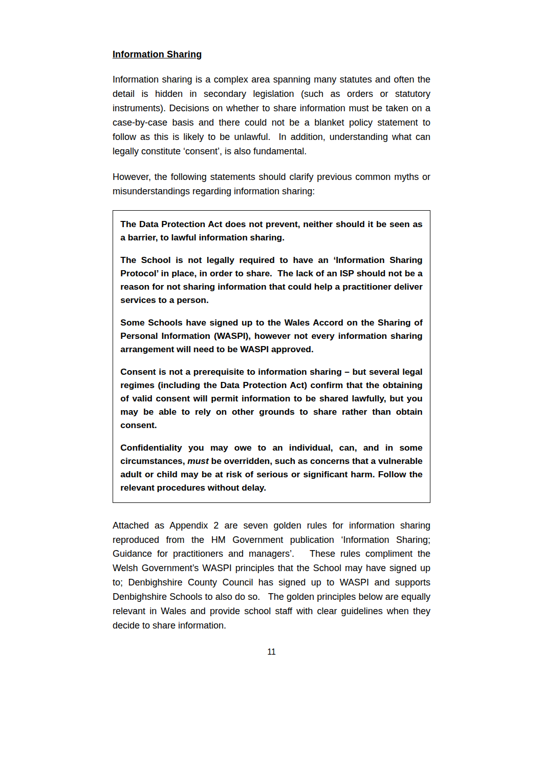Information Sharing
Information sharing is a complex area spanning many statutes and often the detail is hidden in secondary legislation (such as orders or statutory instruments). Decisions on whether to share information must be taken on a case-by-case basis and there could not be a blanket policy statement to follow as this is likely to be unlawful. In addition, understanding what can legally constitute ‘consent’, is also fundamental.
However, the following statements should clarify previous common myths or misunderstandings regarding information sharing:
The Data Protection Act does not prevent, neither should it be seen as a barrier, to lawful information sharing.
The School is not legally required to have an ‘Information Sharing Protocol’ in place, in order to share. The lack of an ISP should not be a reason for not sharing information that could help a practitioner deliver services to a person.
Some Schools have signed up to the Wales Accord on the Sharing of Personal Information (WASPI), however not every information sharing arrangement will need to be WASPI approved.
Consent is not a prerequisite to information sharing – but several legal regimes (including the Data Protection Act) confirm that the obtaining of valid consent will permit information to be shared lawfully, but you may be able to rely on other grounds to share rather than obtain consent.
Confidentiality you may owe to an individual, can, and in some circumstances, must be overridden, such as concerns that a vulnerable adult or child may be at risk of serious or significant harm. Follow the relevant procedures without delay.
Attached as Appendix 2 are seven golden rules for information sharing reproduced from the HM Government publication ‘Information Sharing; Guidance for practitioners and managers’. These rules compliment the Welsh Government’s WASPI principles that the School may have signed up to; Denbighshire County Council has signed up to WASPI and supports Denbighshire Schools to also do so. The golden principles below are equally relevant in Wales and provide school staff with clear guidelines when they decide to share information.
11